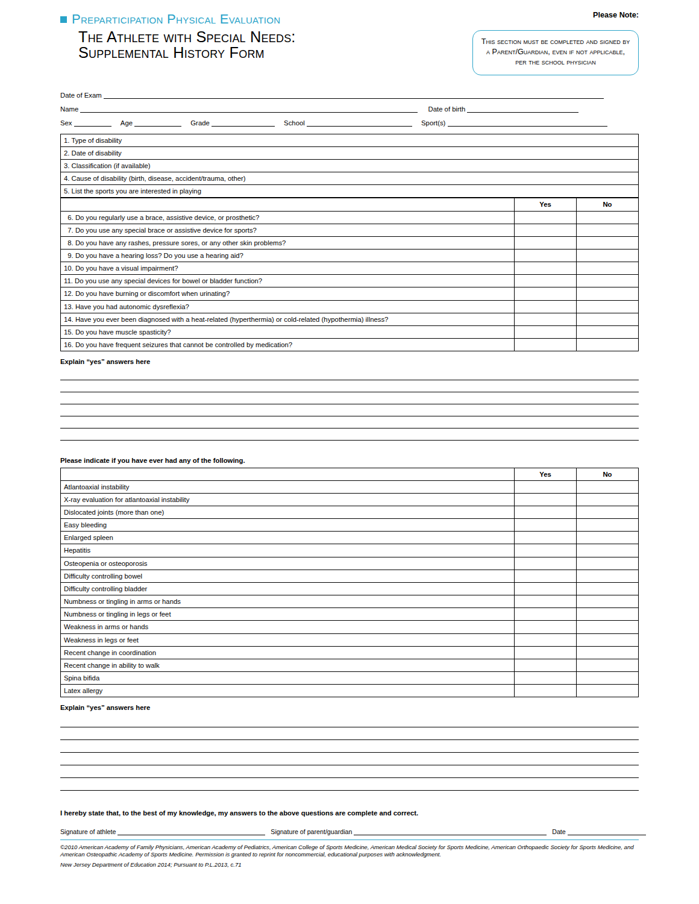Please Note:
This section must be completed and signed by a Parent/Guardian, even if not applicable, per the school physician
Preparticipation Physical Evaluation
The Athlete with Special Needs:
Supplemental History Form
Date of Exam
Name Date of birth
Sex Age Grade School Sport(s)
| 1. Type of disability |
| 2. Date of disability |
| 3. Classification (if available) |
| 4. Cause of disability (birth, disease, accident/trauma, other) |
| 5. List the sports you are interested in playing |
| | Yes | No |
| 6. Do you regularly use a brace, assistive device, or prosthetic? | | |
| 7. Do you use any special brace or assistive device for sports? | | |
| 8. Do you have any rashes, pressure sores, or any other skin problems? | | |
| 9. Do you have a hearing loss? Do you use a hearing aid? | | |
| 10. Do you have a visual impairment? | | |
| 11. Do you use any special devices for bowel or bladder function? | | |
| 12. Do you have burning or discomfort when urinating? | | |
| 13. Have you had autonomic dysreflexia? | | |
| 14. Have you ever been diagnosed with a heat-related (hyperthermia) or cold-related (hypothermia) illness? | | |
| 15. Do you have muscle spasticity? | | |
| 16. Do you have frequent seizures that cannot be controlled by medication? | | |
Explain “yes” answers here
Please indicate if you have ever had any of the following.
| | Yes | No |
| Atlantoaxial instability | | |
| X-ray evaluation for atlantoaxial instability | | |
| Dislocated joints (more than one) | | |
| Easy bleeding | | |
| Enlarged spleen | | |
| Hepatitis | | |
| Osteopenia or osteoporosis | | |
| Difficulty controlling bowel | | |
| Difficulty controlling bladder | | |
| Numbness or tingling in arms or hands | | |
| Numbness or tingling in legs or feet | | |
| Weakness in arms or hands | | |
| Weakness in legs or feet | | |
| Recent change in coordination | | |
| Recent change in ability to walk | | |
| Spina bifida | | |
| Latex allergy | | |
Explain “yes” answers here
I hereby state that, to the best of my knowledge, my answers to the above questions are complete and correct.
Signature of athlete Signature of parent/guardian Date
©2010 American Academy of Family Physicians, American Academy of Pediatrics, American College of Sports Medicine, American Medical Society for Sports Medicine, American Orthopaedic Society for Sports Medicine, and American Osteopathic Academy of Sports Medicine. Permission is granted to reprint for noncommercial, educational purposes with acknowledgment.
New Jersey Department of Education 2014; Pursuant to P.L.2013, c.71